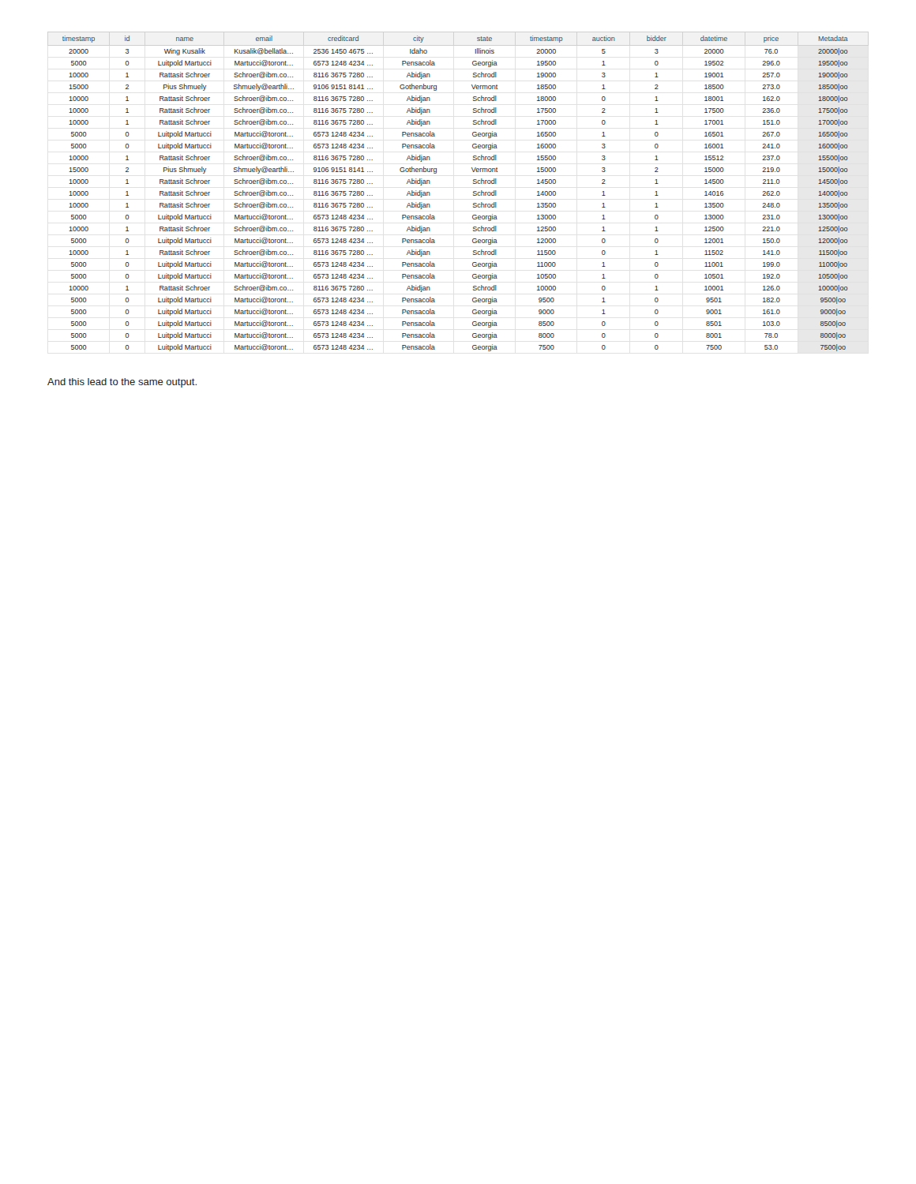Auction bid records
| timestamp | id | name | email | creditcard | city | state | timestamp | auction | bidder | datetime | price | Metadata |
| --- | --- | --- | --- | --- | --- | --- | --- | --- | --- | --- | --- | --- |
| 20000 | 3 | Wing Kusalik | Kusalik@bellatla… | 2536 1450 4675 … | Idaho | Illinois | 20000 | 5 | 3 | 20000 | 76.0 | 20000/oo |
| 5000 | 0 | Luitpold Martucci | Martucci@toront… | 6573 1248 4234 … | Pensacola | Georgia | 19500 | 1 | 0 | 19502 | 296.0 | 19500/oo |
| 10000 | 1 | Rattasit Schroer | Schroer@ibm.co… | 8116 3675 7280 … | Abidjan | Schrodl | 19000 | 3 | 1 | 19001 | 257.0 | 19000/oo |
| 15000 | 2 | Pius Shmuely | Shmuely@earthli… | 9106 9151 8141 … | Gothenburg | Vermont | 18500 | 1 | 2 | 18500 | 273.0 | 18500/oo |
| 10000 | 1 | Rattasit Schroer | Schroer@ibm.co… | 8116 3675 7280 … | Abidjan | Schrodl | 18000 | 0 | 1 | 18001 | 162.0 | 18000/oo |
| 10000 | 1 | Rattasit Schroer | Schroer@ibm.co… | 8116 3675 7280 … | Abidjan | Schrodl | 17500 | 2 | 1 | 17500 | 236.0 | 17500/oo |
| 10000 | 1 | Rattasit Schroer | Schroer@ibm.co… | 8116 3675 7280 … | Abidjan | Schrodl | 17000 | 0 | 1 | 17001 | 151.0 | 17000/oo |
| 5000 | 0 | Luitpold Martucci | Martucci@toront… | 6573 1248 4234 … | Pensacola | Georgia | 16500 | 1 | 0 | 16501 | 267.0 | 16500/oo |
| 5000 | 0 | Luitpold Martucci | Martucci@toront… | 6573 1248 4234 … | Pensacola | Georgia | 16000 | 3 | 0 | 16001 | 241.0 | 16000/oo |
| 10000 | 1 | Rattasit Schroer | Schroer@ibm.co… | 8116 3675 7280 … | Abidjan | Schrodl | 15500 | 3 | 1 | 15512 | 237.0 | 15500/oo |
| 15000 | 2 | Pius Shmuely | Shmuely@earthli… | 9106 9151 8141 … | Gothenburg | Vermont | 15000 | 3 | 2 | 15000 | 219.0 | 15000/oo |
| 10000 | 1 | Rattasit Schroer | Schroer@ibm.co… | 8116 3675 7280 … | Abidjan | Schrodl | 14500 | 2 | 1 | 14500 | 211.0 | 14500/oo |
| 10000 | 1 | Rattasit Schroer | Schroer@ibm.co… | 8116 3675 7280 … | Abidjan | Schrodl | 14000 | 1 | 1 | 14016 | 262.0 | 14000/oo |
| 10000 | 1 | Rattasit Schroer | Schroer@ibm.co… | 8116 3675 7280 … | Abidjan | Schrodl | 13500 | 1 | 1 | 13500 | 248.0 | 13500/oo |
| 5000 | 0 | Luitpold Martucci | Martucci@toront… | 6573 1248 4234 … | Pensacola | Georgia | 13000 | 1 | 0 | 13000 | 231.0 | 13000/oo |
| 10000 | 1 | Rattasit Schroer | Schroer@ibm.co… | 8116 3675 7280 … | Abidjan | Schrodl | 12500 | 1 | 1 | 12500 | 221.0 | 12500/oo |
| 5000 | 0 | Luitpold Martucci | Martucci@toront… | 6573 1248 4234 … | Pensacola | Georgia | 12000 | 0 | 0 | 12001 | 150.0 | 12000/oo |
| 10000 | 1 | Rattasit Schroer | Schroer@ibm.co… | 8116 3675 7280 … | Abidjan | Schrodl | 11500 | 0 | 1 | 11502 | 141.0 | 11500/oo |
| 5000 | 0 | Luitpold Martucci | Martucci@toront… | 6573 1248 4234 … | Pensacola | Georgia | 11000 | 1 | 0 | 11001 | 199.0 | 11000/oo |
| 5000 | 0 | Luitpold Martucci | Martucci@toront… | 6573 1248 4234 … | Pensacola | Georgia | 10500 | 1 | 0 | 10501 | 192.0 | 10500/oo |
| 10000 | 1 | Rattasit Schroer | Schroer@ibm.co… | 8116 3675 7280 … | Abidjan | Schrodl | 10000 | 0 | 1 | 10001 | 126.0 | 10000/oo |
| 5000 | 0 | Luitpold Martucci | Martucci@toront… | 6573 1248 4234 … | Pensacola | Georgia | 9500 | 1 | 0 | 9501 | 182.0 | 9500/oo |
| 5000 | 0 | Luitpold Martucci | Martucci@toront… | 6573 1248 4234 … | Pensacola | Georgia | 9000 | 1 | 0 | 9001 | 161.0 | 9000/oo |
| 5000 | 0 | Luitpold Martucci | Martucci@toront… | 6573 1248 4234 … | Pensacola | Georgia | 8500 | 0 | 0 | 8501 | 103.0 | 8500/oo |
| 5000 | 0 | Luitpold Martucci | Martucci@toront… | 6573 1248 4234 … | Pensacola | Georgia | 8000 | 0 | 0 | 8001 | 78.0 | 8000/oo |
| 5000 | 0 | Luitpold Martucci | Martucci@toront… | 6573 1248 4234 … | Pensacola | Georgia | 7500 | 0 | 0 | 7500 | 53.0 | 7500/oo |
And this lead to the same output.